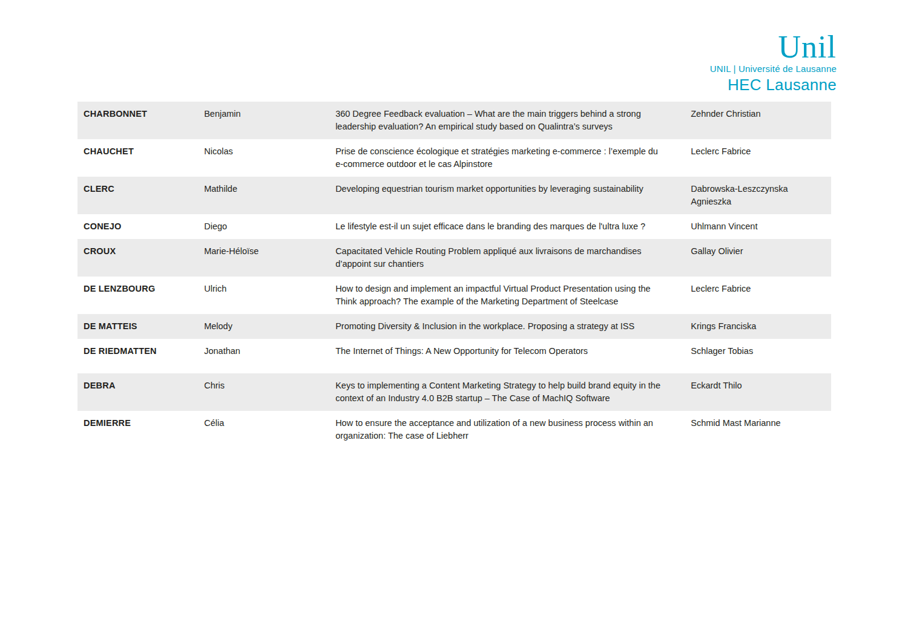Unil UNIL | Université de Lausanne HEC Lausanne
| CHARBONNET | Benjamin | 360 Degree Feedback evaluation – What are the main triggers behind a strong leadership evaluation? An empirical study based on Qualintra’s surveys | Zehnder Christian |
| CHAUCHET | Nicolas | Prise de conscience écologique et stratégies marketing e-commerce : l’exemple du e-commerce outdoor et le cas Alpinstore | Leclerc Fabrice |
| CLERC | Mathilde | Developing equestrian tourism market opportunities by leveraging sustainability | Dabrowska-Leszczynska Agnieszka |
| CONEJO | Diego | Le lifestyle est-il un sujet efficace dans le branding des marques de l'ultra luxe ? | Uhlmann Vincent |
| CROUX | Marie-Héloïse | Capacitated Vehicle Routing Problem appliqué aux livraisons de marchandises d’appoint sur chantiers | Gallay Olivier |
| DE LENZBOURG | Ulrich | How to design and implement an impactful Virtual Product Presentation using the Think approach? The example of the Marketing Department of Steelcase | Leclerc Fabrice |
| DE MATTEIS | Melody | Promoting Diversity & Inclusion in the workplace. Proposing a strategy at ISS | Krings Franciska |
| DE RIEDMATTEN | Jonathan | The Internet of Things: A New Opportunity for Telecom Operators | Schlager Tobias |
| DEBRA | Chris | Keys to implementing a Content Marketing Strategy to help build brand equity in the context of an Industry 4.0 B2B startup – The Case of MachIQ Software | Eckardt Thilo |
| DEMIERRE | Célia | How to ensure the acceptance and utilization of a new business process within an organization: The case of Liebherr | Schmid Mast Marianne |